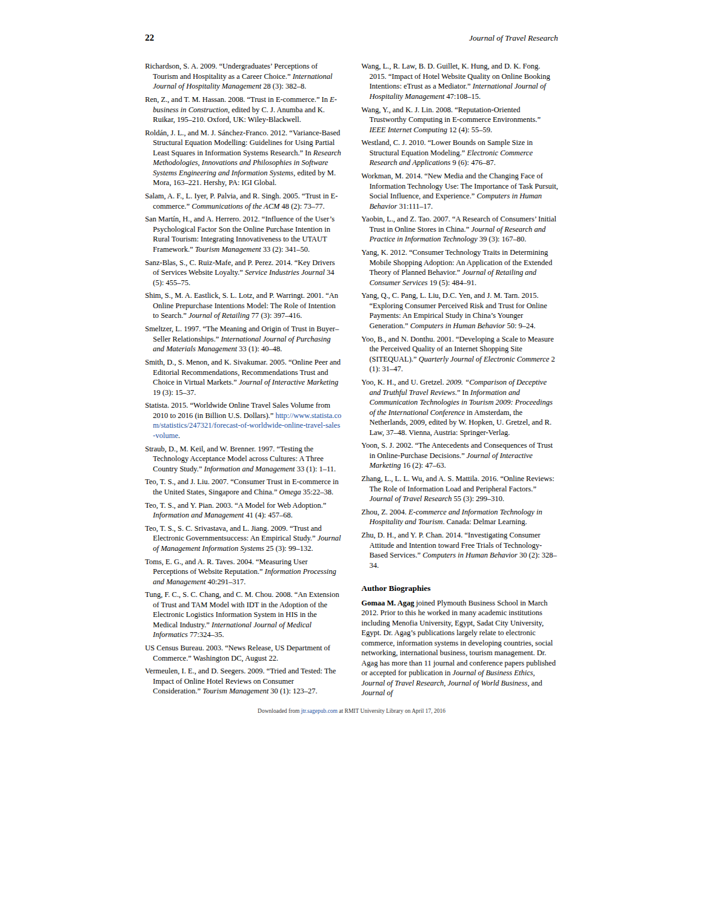22
Journal of Travel Research
Richardson, S. A. 2009. “Undergraduates’ Perceptions of Tourism and Hospitality as a Career Choice.” International Journal of Hospitality Management 28 (3): 382–8.
Ren, Z., and T. M. Hassan. 2008. “Trust in E-commerce.” In E-business in Construction, edited by C. J. Anumba and K. Ruikar, 195–210. Oxford, UK: Wiley-Blackwell.
Roldán, J. L., and M. J. Sánchez-Franco. 2012. “Variance-Based Structural Equation Modelling: Guidelines for Using Partial Least Squares in Information Systems Research.” In Research Methodologies, Innovations and Philosophies in Software Systems Engineering and Information Systems, edited by M. Mora, 163–221. Hershy, PA: IGI Global.
Salam, A. F., L. Iyer, P. Palvia, and R. Singh. 2005. “Trust in E-commerce.” Communications of the ACM 48 (2): 73–77.
San Martín, H., and A. Herrero. 2012. “Influence of the User’s Psychological Factor Son the Online Purchase Intention in Rural Tourism: Integrating Innovativeness to the UTAUT Framework.” Tourism Management 33 (2): 341–50.
Sanz-Blas, S., C. Ruiz-Mafe, and P. Perez. 2014. “Key Drivers of Services Website Loyalty.” Service Industries Journal 34 (5): 455–75.
Shim, S., M. A. Eastlick, S. L. Lotz, and P. Warringt. 2001. “An Online Prepurchase Intentions Model: The Role of Intention to Search.” Journal of Retailing 77 (3): 397–416.
Smeltzer, L. 1997. “The Meaning and Origin of Trust in Buyer–Seller Relationships.” International Journal of Purchasing and Materials Management 33 (1): 40–48.
Smith, D., S. Menon, and K. Sivakumar. 2005. “Online Peer and Editorial Recommendations, Recommendations Trust and Choice in Virtual Markets.” Journal of Interactive Marketing 19 (3): 15–37.
Statista. 2015. “Worldwide Online Travel Sales Volume from 2010 to 2016 (in Billion U.S. Dollars).” http://www.statista.com/statistics/247321/forecast-of-worldwide-online-travel-sales-volume.
Straub, D., M. Keil, and W. Brenner. 1997. “Testing the Technology Acceptance Model across Cultures: A Three Country Study.” Information and Management 33 (1): 1–11.
Teo, T. S., and J. Liu. 2007. “Consumer Trust in E-commerce in the United States, Singapore and China.” Omega 35:22–38.
Teo, T. S., and Y. Pian. 2003. “A Model for Web Adoption.” Information and Management 41 (4): 457–68.
Teo, T. S., S. C. Srivastava, and L. Jiang. 2009. “Trust and Electronic Governmentsuccess: An Empirical Study.” Journal of Management Information Systems 25 (3): 99–132.
Toms, E. G., and A. R. Taves. 2004. “Measuring User Perceptions of Website Reputation.” Information Processing and Management 40:291–317.
Tung, F. C., S. C. Chang, and C. M. Chou. 2008. “An Extension of Trust and TAM Model with IDT in the Adoption of the Electronic Logistics Information System in HIS in the Medical Industry.” International Journal of Medical Informatics 77:324–35.
US Census Bureau. 2003. “News Release, US Department of Commerce.” Washington DC, August 22.
Vermeulen, I. E., and D. Seegers. 2009. “Tried and Tested: The Impact of Online Hotel Reviews on Consumer Consideration.” Tourism Management 30 (1): 123–27.
Wang, L., R. Law, B. D. Guillet, K. Hung, and D. K. Fong. 2015. “Impact of Hotel Website Quality on Online Booking Intentions: eTrust as a Mediator.” International Journal of Hospitality Management 47:108–15.
Wang, Y., and K. J. Lin. 2008. “Reputation-Oriented Trustworthy Computing in E-commerce Environments.” IEEE Internet Computing 12 (4): 55–59.
Westland, C. J. 2010. “Lower Bounds on Sample Size in Structural Equation Modeling.” Electronic Commerce Research and Applications 9 (6): 476–87.
Workman, M. 2014. “New Media and the Changing Face of Information Technology Use: The Importance of Task Pursuit, Social Influence, and Experience.” Computers in Human Behavior 31:111–17.
Yaobin, L., and Z. Tao. 2007. “A Research of Consumers’ Initial Trust in Online Stores in China.” Journal of Research and Practice in Information Technology 39 (3): 167–80.
Yang, K. 2012. “Consumer Technology Traits in Determining Mobile Shopping Adoption: An Application of the Extended Theory of Planned Behavior.” Journal of Retailing and Consumer Services 19 (5): 484–91.
Yang, Q., C. Pang, L. Liu, D.C. Yen, and J. M. Tarn. 2015. “Exploring Consumer Perceived Risk and Trust for Online Payments: An Empirical Study in China’s Younger Generation.” Computers in Human Behavior 50: 9–24.
Yoo, B., and N. Donthu. 2001. “Developing a Scale to Measure the Perceived Quality of an Internet Shopping Site (SITEQUAL).” Quarterly Journal of Electronic Commerce 2 (1): 31–47.
Yoo, K. H., and U. Gretzel. 2009. “Comparison of Deceptive and Truthful Travel Reviews.” In Information and Communication Technologies in Tourism 2009: Proceedings of the International Conference in Amsterdam, the Netherlands, 2009, edited by W. Hopken, U. Gretzel, and R. Law, 37–48. Vienna, Austria: Springer-Verlag.
Yoon, S. J. 2002. “The Antecedents and Consequences of Trust in Online-Purchase Decisions.” Journal of Interactive Marketing 16 (2): 47–63.
Zhang, L., L. L. Wu, and A. S. Mattila. 2016. “Online Reviews: The Role of Information Load and Peripheral Factors.” Journal of Travel Research 55 (3): 299–310.
Zhou, Z. 2004. E-commerce and Information Technology in Hospitality and Tourism. Canada: Delmar Learning.
Zhu, D. H., and Y. P. Chan. 2014. “Investigating Consumer Attitude and Intention toward Free Trials of Technology-Based Services.” Computers in Human Behavior 30 (2): 328–34.
Author Biographies
Gomaa M. Agag joined Plymouth Business School in March 2012. Prior to this he worked in many academic institutions including Menofia University, Egypt, Sadat City University, Egypt. Dr. Agag’s publications largely relate to electronic commerce, information systems in developing countries, social networking, international business, tourism management. Dr. Agag has more than 11 journal and conference papers published or accepted for publication in Journal of Business Ethics, Journal of Travel Research, Journal of World Business, and Journal of
Downloaded from jtr.sagepub.com at RMIT University Library on April 17, 2016